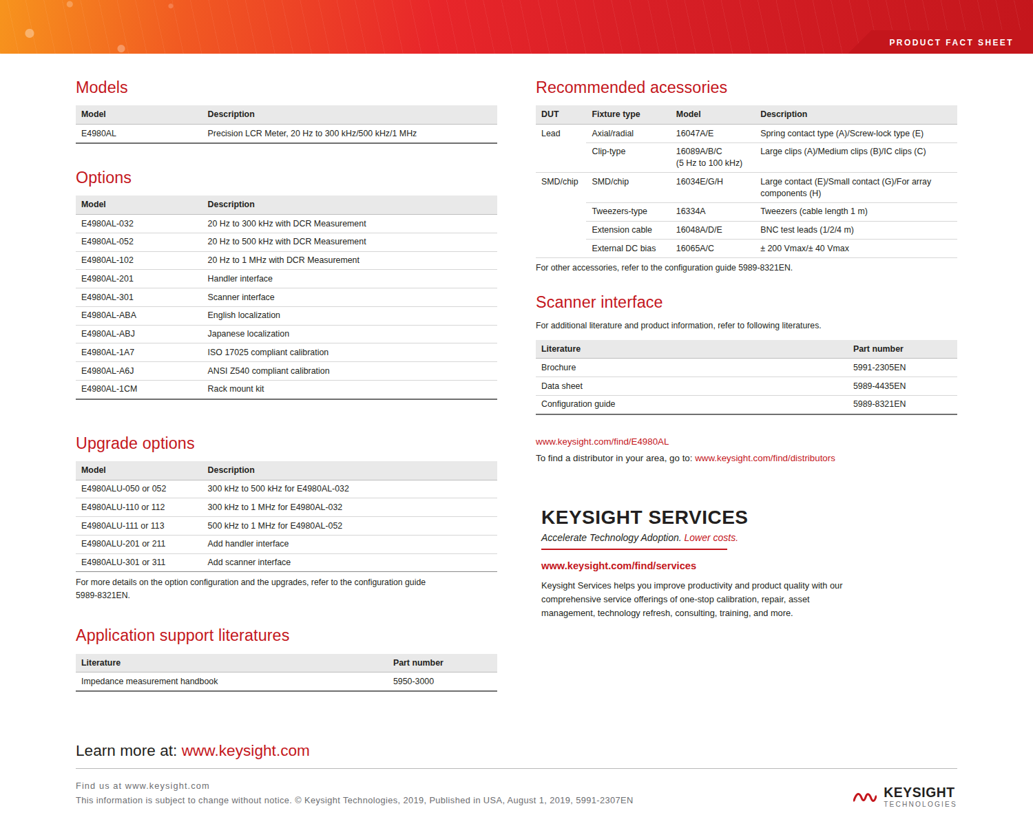PRODUCT FACT SHEET
Models
| Model | Description |
| --- | --- |
| E4980AL | Precision LCR Meter, 20 Hz to 300 kHz/500 kHz/1 MHz |
Options
| Model | Description |
| --- | --- |
| E4980AL-032 | 20 Hz to 300 kHz with DCR Measurement |
| E4980AL-052 | 20 Hz to 500 kHz with DCR Measurement |
| E4980AL-102 | 20 Hz to 1 MHz with DCR Measurement |
| E4980AL-201 | Handler interface |
| E4980AL-301 | Scanner interface |
| E4980AL-ABA | English localization |
| E4980AL-ABJ | Japanese localization |
| E4980AL-1A7 | ISO 17025 compliant calibration |
| E4980AL-A6J | ANSI Z540 compliant calibration |
| E4980AL-1CM | Rack mount kit |
Upgrade options
| Model | Description |
| --- | --- |
| E4980ALU-050 or 052 | 300 kHz to 500 kHz for E4980AL-032 |
| E4980ALU-110 or 112 | 300 kHz to 1 MHz for E4980AL-032 |
| E4980ALU-111 or 113 | 500 kHz to 1 MHz for E4980AL-052 |
| E4980ALU-201 or 211 | Add handler interface |
| E4980ALU-301 or 311 | Add scanner interface |
For more details on the option configuration and the upgrades, refer to the configuration guide
5989-8321EN.
Application support literatures
| Literature | Part number |
| --- | --- |
| Impedance measurement handbook | 5950-3000 |
Recommended acessories
| DUT | Fixture type | Model | Description |
| --- | --- | --- | --- |
| Lead | Axial/radial | 16047A/E | Spring contact type (A)/Screw-lock type (E) |
| Clip-type | 16089A/B/C (5 Hz to 100 kHz) | Large clips (A)/Medium clips (B)/IC clips (C) |
| SMD/chip | SMD/chip | 16034E/G/H | Large contact (E)/Small contact (G)/For array components (H) |
| Tweezers-type | 16334A | Tweezers (cable length 1 m) |
| Extension cable | 16048A/D/E | BNC test leads (1/2/4 m) |
| External DC bias | 16065A/C | ± 200 Vmax/± 40 Vmax |
For other accessories, refer to the configuration guide 5989-8321EN.
Scanner interface
For additional literature and product information, refer to following literatures.
| Literature | Part number |
| --- | --- |
| Brochure | 5991-2305EN |
| Data sheet | 5989-4435EN |
| Configuration guide | 5989-8321EN |
www.keysight.com/find/E4980AL
To find a distributor in your area, go to: www.keysight.com/find/distributors
KEYSIGHT SERVICES
Accelerate Technology Adoption. Lower costs.
www.keysight.com/find/services
Keysight Services helps you improve productivity and product quality with our comprehensive service offerings of one-stop calibration, repair, asset management, technology refresh, consulting, training, and more.
Learn more at: www.keysight.com
Find us at www.keysight.com
This information is subject to change without notice. © Keysight Technologies, 2019, Published in USA, August 1, 2019, 5991-2307EN
KEYSIGHT TECHNOLOGIES